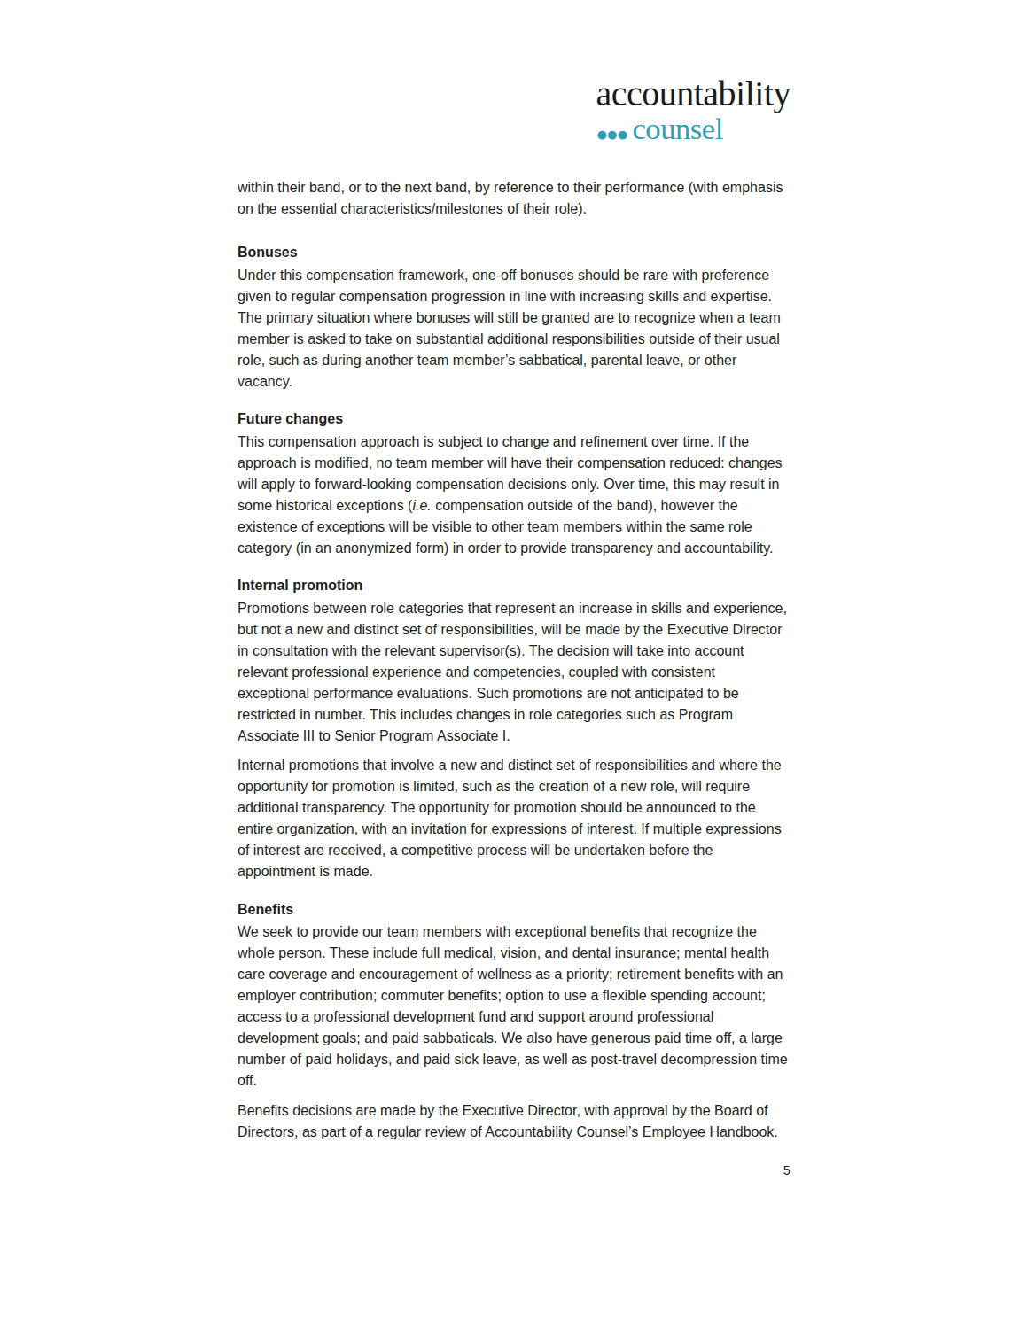accountability ●●●counsel
within their band, or to the next band, by reference to their performance (with emphasis on the essential characteristics/milestones of their role).
Bonuses
Under this compensation framework, one-off bonuses should be rare with preference given to regular compensation progression in line with increasing skills and expertise. The primary situation where bonuses will still be granted are to recognize when a team member is asked to take on substantial additional responsibilities outside of their usual role, such as during another team member’s sabbatical, parental leave, or other vacancy.
Future changes
This compensation approach is subject to change and refinement over time. If the approach is modified, no team member will have their compensation reduced: changes will apply to forward-looking compensation decisions only. Over time, this may result in some historical exceptions (i.e. compensation outside of the band), however the existence of exceptions will be visible to other team members within the same role category (in an anonymized form) in order to provide transparency and accountability.
Internal promotion
Promotions between role categories that represent an increase in skills and experience, but not a new and distinct set of responsibilities, will be made by the Executive Director in consultation with the relevant supervisor(s). The decision will take into account relevant professional experience and competencies, coupled with consistent exceptional performance evaluations. Such promotions are not anticipated to be restricted in number. This includes changes in role categories such as Program Associate III to Senior Program Associate I.
Internal promotions that involve a new and distinct set of responsibilities and where the opportunity for promotion is limited, such as the creation of a new role, will require additional transparency. The opportunity for promotion should be announced to the entire organization, with an invitation for expressions of interest. If multiple expressions of interest are received, a competitive process will be undertaken before the appointment is made.
Benefits
We seek to provide our team members with exceptional benefits that recognize the whole person. These include full medical, vision, and dental insurance; mental health care coverage and encouragement of wellness as a priority; retirement benefits with an employer contribution; commuter benefits; option to use a flexible spending account; access to a professional development fund and support around professional development goals; and paid sabbaticals. We also have generous paid time off, a large number of paid holidays, and paid sick leave, as well as post-travel decompression time off.
Benefits decisions are made by the Executive Director, with approval by the Board of Directors, as part of a regular review of Accountability Counsel’s Employee Handbook.
5